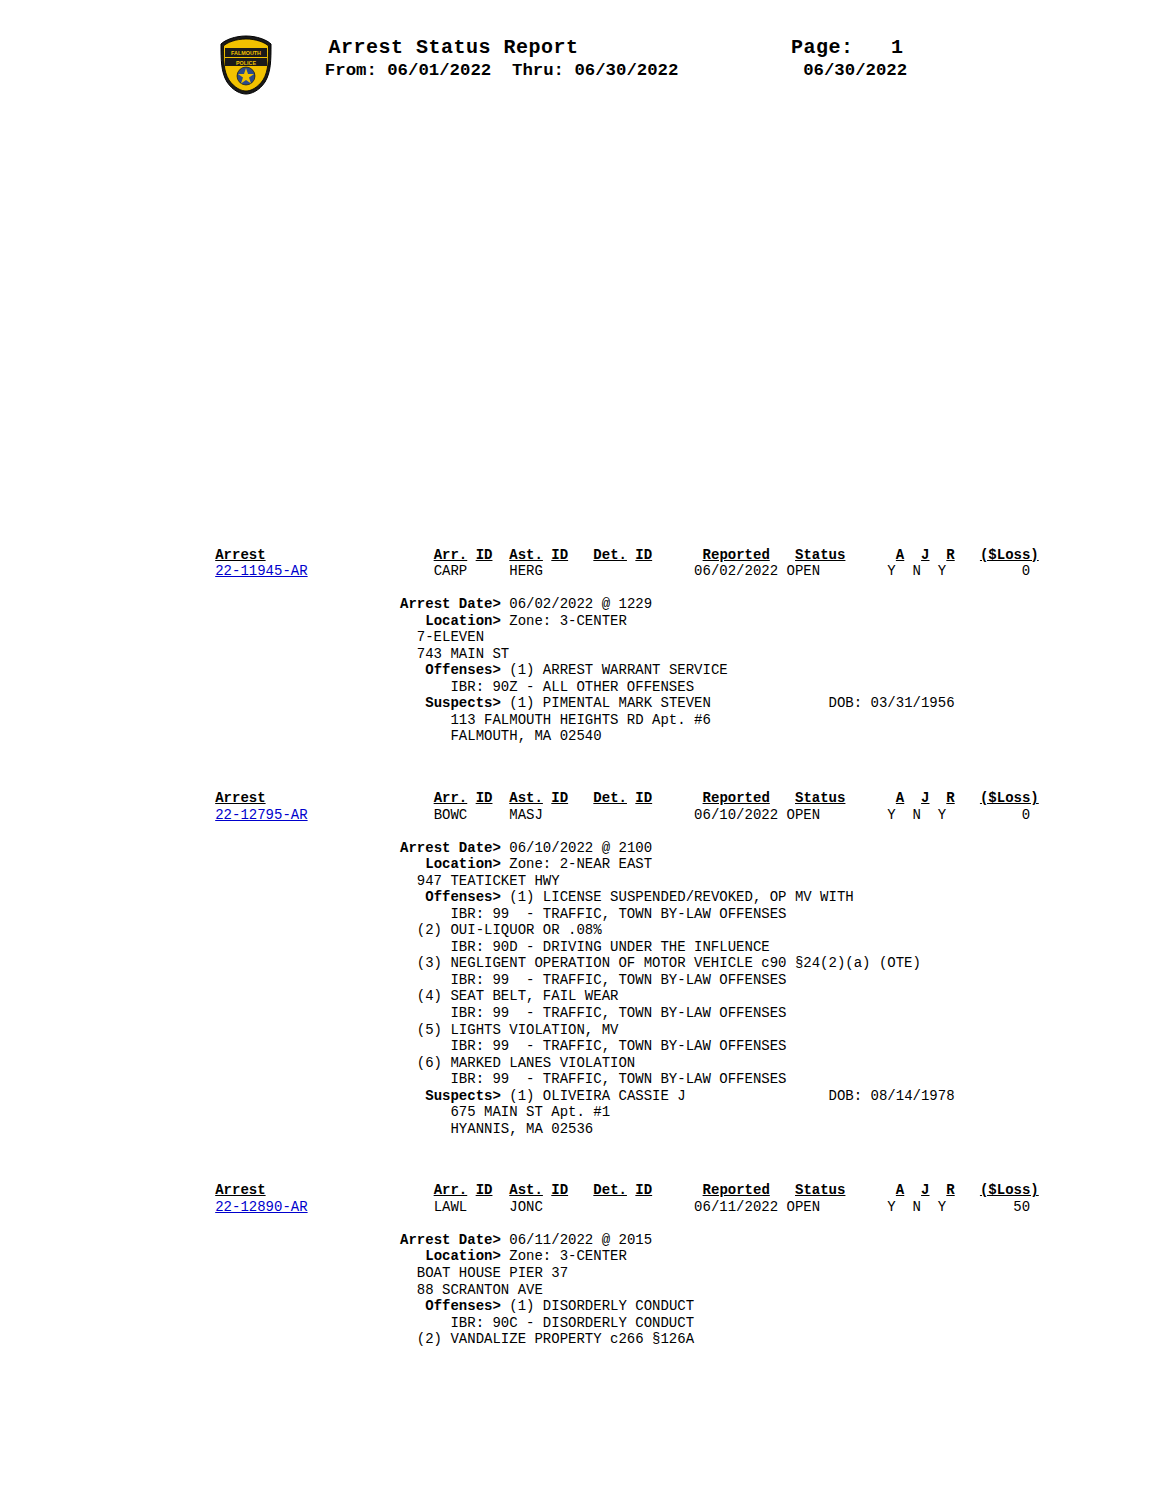FALMOUTH POLICE
Arrest Status Report Page: 1
From: 06/01/2022 Thru: 06/30/2022 06/30/2022
Arrest Arr. ID Ast. ID Det. ID Reported Status A J R ($Loss)
22-11945-AR CARP HERG 06/02/2022 OPEN Y N Y 0
Arrest Date> 06/02/2022 @ 1229 Location> Zone: 3-CENTER 7-ELEVEN 743 MAIN ST Offenses> (1) ARREST WARRANT SERVICE IBR: 90Z - ALL OTHER OFFENSES Suspects> (1) PIMENTAL MARK STEVEN DOB: 03/31/1956 113 FALMOUTH HEIGHTS RD Apt. #6 FALMOUTH, MA 02540
Arrest Arr. ID Ast. ID Det. ID Reported Status A J R ($Loss)
22-12795-AR BOWC MASJ 06/10/2022 OPEN Y N Y 0
Arrest Date> 06/10/2022 @ 2100 Location> Zone: 2-NEAR EAST 947 TEATICKET HWY Offenses> (1) LICENSE SUSPENDED/REVOKED, OP MV WITH IBR: 99 - TRAFFIC, TOWN BY-LAW OFFENSES (2) OUI-LIQUOR OR .08% IBR: 90D - DRIVING UNDER THE INFLUENCE (3) NEGLIGENT OPERATION OF MOTOR VEHICLE c90 §24(2)(a) (OTE) IBR: 99 - TRAFFIC, TOWN BY-LAW OFFENSES (4) SEAT BELT, FAIL WEAR IBR: 99 - TRAFFIC, TOWN BY-LAW OFFENSES (5) LIGHTS VIOLATION, MV IBR: 99 - TRAFFIC, TOWN BY-LAW OFFENSES (6) MARKED LANES VIOLATION IBR: 99 - TRAFFIC, TOWN BY-LAW OFFENSES Suspects> (1) OLIVEIRA CASSIE J DOB: 08/14/1978 675 MAIN ST Apt. #1 HYANNIS, MA 02536
Arrest Arr. ID Ast. ID Det. ID Reported Status A J R ($Loss)
22-12890-AR LAWL JONC 06/11/2022 OPEN Y N Y 50
Arrest Date> 06/11/2022 @ 2015 Location> Zone: 3-CENTER BOAT HOUSE PIER 37 88 SCRANTON AVE Offenses> (1) DISORDERLY CONDUCT IBR: 90C - DISORDERLY CONDUCT (2) VANDALIZE PROPERTY c266 §126A